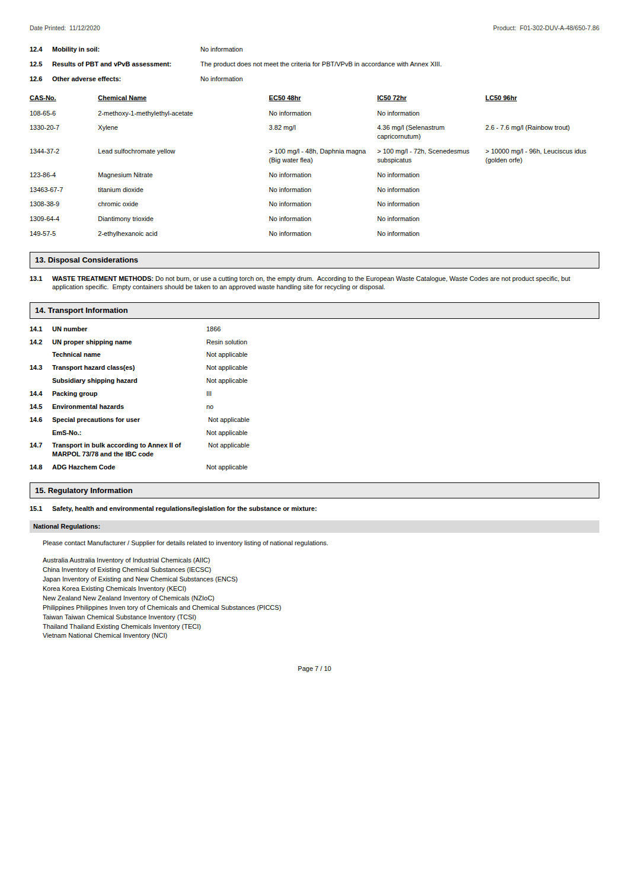Date Printed: 11/12/2020
Product: F01-302-DUV-A-48/650-7.86
12.4
Mobility in soil:
No information
12.5
Results of PBT and vPvB assessment:
The product does not meet the criteria for PBT/VPvB in accordance with Annex XIII.
12.6
Other adverse effects:
No information
| CAS-No. | Chemical Name | EC50 48hr | IC50 72hr | LC50 96hr |
| --- | --- | --- | --- | --- |
| 108-65-6 | 2-methoxy-1-methylethyl-acetate | No information | No information | |
| 1330-20-7 | Xylene | 3.82 mg/l | 4.36 mg/l (Selenastrum capricornutum) | 2.6 - 7.6 mg/l (Rainbow trout) |
| 1344-37-2 | Lead sulfochromate yellow | > 100 mg/l - 48h, Daphnia magna (Big water flea) | > 100 mg/l - 72h, Scenedesmus subspicatus | > 10000 mg/l - 96h, Leuciscus idus (golden orfe) |
| 123-86-4 | Magnesium Nitrate | No information | No information | |
| 13463-67-7 | titanium dioxide | No information | No information | |
| 1308-38-9 | chromic oxide | No information | No information | |
| 1309-64-4 | Diantimony trioxide | No information | No information | |
| 149-57-5 | 2-ethylhexanoic acid | No information | No information | |
13. Disposal Considerations
13.1
WASTE TREATMENT METHODS: Do not burn, or use a cutting torch on, the empty drum. According to the European Waste Catalogue, Waste Codes are not product specific, but application specific. Empty containers should be taken to an approved waste handling site for recycling or disposal.
14. Transport Information
14.1
UN number
1866
14.2
UN proper shipping name
Resin solution
Technical name
Not applicable
14.3
Transport hazard class(es)
Not applicable
Subsidiary shipping hazard
Not applicable
14.4
Packing group
III
14.5
Environmental hazards
no
14.6
Special precautions for user
Not applicable
EmS-No.:
Not applicable
14.7
Transport in bulk according to Annex II of MARPOL 73/78 and the IBC code
Not applicable
14.8
ADG Hazchem Code
Not applicable
15. Regulatory Information
15.1 Safety, health and environmental regulations/legislation for the substance or mixture:
National Regulations:
Please contact Manufacturer / Supplier for details related to inventory listing of national regulations.
Australia Australia Inventory of Industrial Chemicals (AIIC)
China Inventory of Existing Chemical Substances (IECSC)
Japan Inventory of Existing and New Chemical Substances (ENCS)
Korea Korea Existing Chemicals Inventory (KECI)
New Zealand New Zealand Inventory of Chemicals (NZIoC)
Philippines Philippines Inven tory of Chemicals and Chemical Substances (PICCS)
Taiwan Taiwan Chemical Substance Inventory (TCSI)
Thailand Thailand Existing Chemicals Inventory (TECI)
Vietnam National Chemical Inventory (NCI)
Page 7 / 10